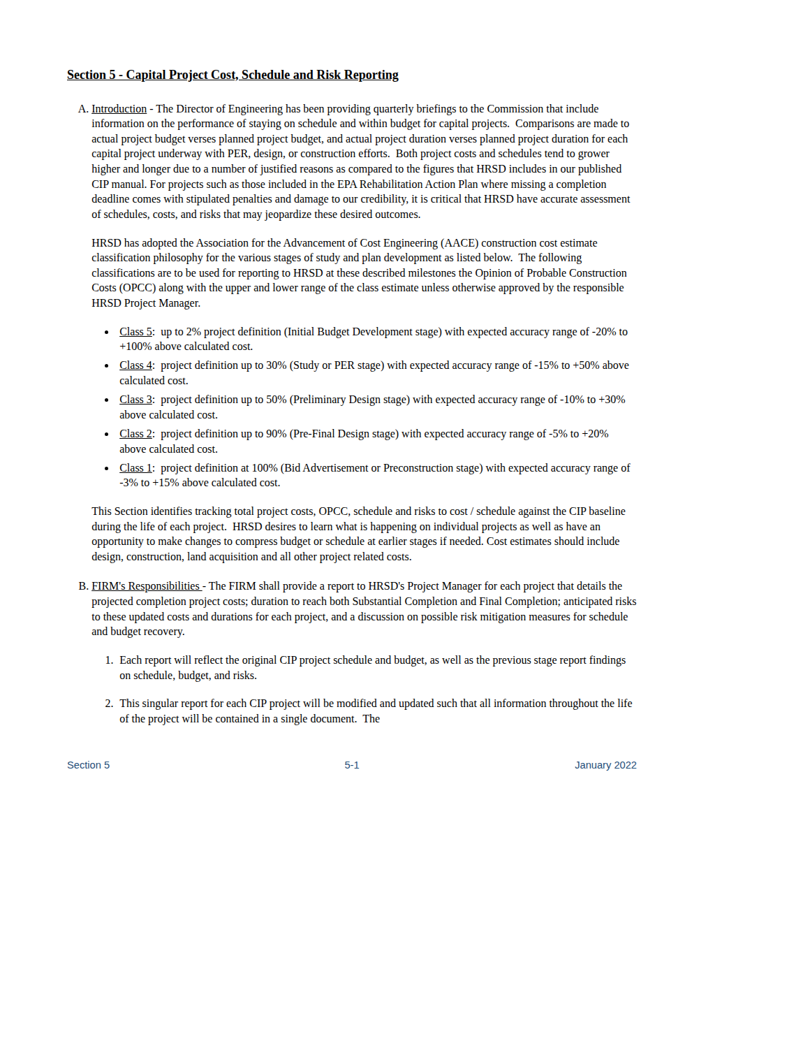Section 5 - Capital Project Cost, Schedule and Risk Reporting
Introduction - The Director of Engineering has been providing quarterly briefings to the Commission that include information on the performance of staying on schedule and within budget for capital projects. Comparisons are made to actual project budget verses planned project budget, and actual project duration verses planned project duration for each capital project underway with PER, design, or construction efforts. Both project costs and schedules tend to grower higher and longer due to a number of justified reasons as compared to the figures that HRSD includes in our published CIP manual. For projects such as those included in the EPA Rehabilitation Action Plan where missing a completion deadline comes with stipulated penalties and damage to our credibility, it is critical that HRSD have accurate assessment of schedules, costs, and risks that may jeopardize these desired outcomes.
HRSD has adopted the Association for the Advancement of Cost Engineering (AACE) construction cost estimate classification philosophy for the various stages of study and plan development as listed below. The following classifications are to be used for reporting to HRSD at these described milestones the Opinion of Probable Construction Costs (OPCC) along with the upper and lower range of the class estimate unless otherwise approved by the responsible HRSD Project Manager.
Class 5: up to 2% project definition (Initial Budget Development stage) with expected accuracy range of -20% to +100% above calculated cost.
Class 4: project definition up to 30% (Study or PER stage) with expected accuracy range of -15% to +50% above calculated cost.
Class 3: project definition up to 50% (Preliminary Design stage) with expected accuracy range of -10% to +30% above calculated cost.
Class 2: project definition up to 90% (Pre-Final Design stage) with expected accuracy range of -5% to +20% above calculated cost.
Class 1: project definition at 100% (Bid Advertisement or Preconstruction stage) with expected accuracy range of -3% to +15% above calculated cost.
This Section identifies tracking total project costs, OPCC, schedule and risks to cost / schedule against the CIP baseline during the life of each project. HRSD desires to learn what is happening on individual projects as well as have an opportunity to make changes to compress budget or schedule at earlier stages if needed. Cost estimates should include design, construction, land acquisition and all other project related costs.
FIRM's Responsibilities - The FIRM shall provide a report to HRSD's Project Manager for each project that details the projected completion project costs; duration to reach both Substantial Completion and Final Completion; anticipated risks to these updated costs and durations for each project, and a discussion on possible risk mitigation measures for schedule and budget recovery.
Each report will reflect the original CIP project schedule and budget, as well as the previous stage report findings on schedule, budget, and risks.
This singular report for each CIP project will be modified and updated such that all information throughout the life of the project will be contained in a single document. The
Section 5
5-1
January 2022